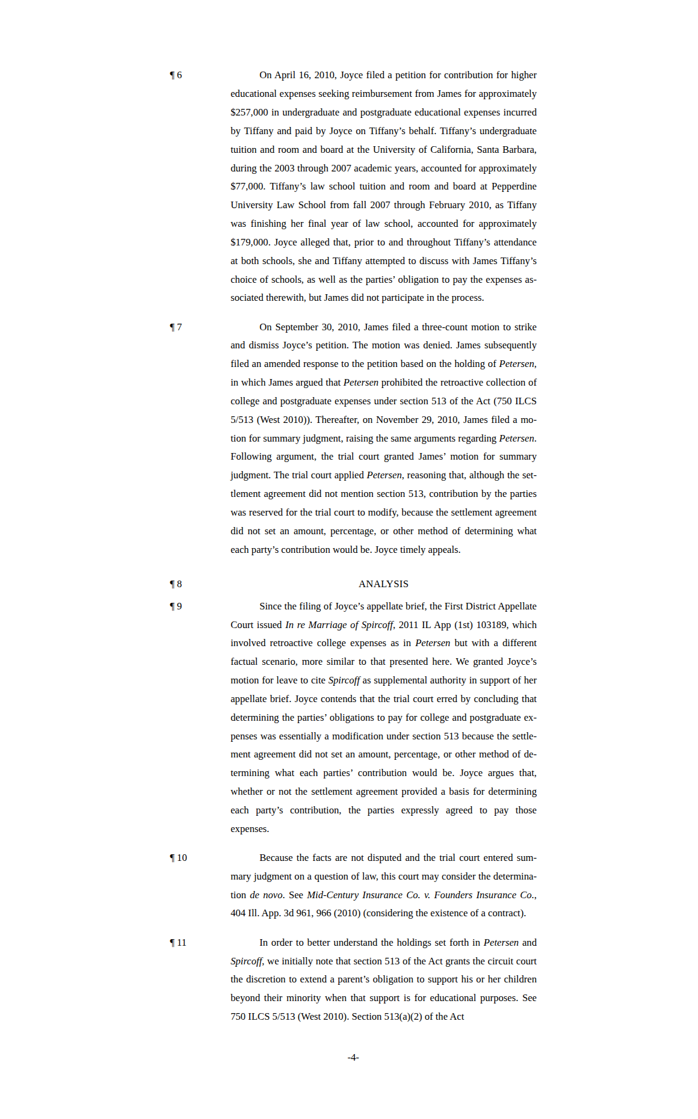¶ 6
On April 16, 2010, Joyce filed a petition for contribution for higher educational expenses seeking reimbursement from James for approximately $257,000 in undergraduate and postgraduate educational expenses incurred by Tiffany and paid by Joyce on Tiffany’s behalf. Tiffany’s undergraduate tuition and room and board at the University of California, Santa Barbara, during the 2003 through 2007 academic years, accounted for approximately $77,000. Tiffany’s law school tuition and room and board at Pepperdine University Law School from fall 2007 through February 2010, as Tiffany was finishing her final year of law school, accounted for approximately $179,000. Joyce alleged that, prior to and throughout Tiffany’s attendance at both schools, she and Tiffany attempted to discuss with James Tiffany’s choice of schools, as well as the parties’ obligation to pay the expenses associated therewith, but James did not participate in the process.
¶ 7
On September 30, 2010, James filed a three-count motion to strike and dismiss Joyce’s petition. The motion was denied. James subsequently filed an amended response to the petition based on the holding of Petersen, in which James argued that Petersen prohibited the retroactive collection of college and postgraduate expenses under section 513 of the Act (750 ILCS 5/513 (West 2010)). Thereafter, on November 29, 2010, James filed a motion for summary judgment, raising the same arguments regarding Petersen. Following argument, the trial court granted James’ motion for summary judgment. The trial court applied Petersen, reasoning that, although the settlement agreement did not mention section 513, contribution by the parties was reserved for the trial court to modify, because the settlement agreement did not set an amount, percentage, or other method of determining what each party’s contribution would be. Joyce timely appeals.
¶ 8
ANALYSIS
¶ 9
Since the filing of Joyce’s appellate brief, the First District Appellate Court issued In re Marriage of Spircoff, 2011 IL App (1st) 103189, which involved retroactive college expenses as in Petersen but with a different factual scenario, more similar to that presented here. We granted Joyce’s motion for leave to cite Spircoff as supplemental authority in support of her appellate brief. Joyce contends that the trial court erred by concluding that determining the parties’ obligations to pay for college and postgraduate expenses was essentially a modification under section 513 because the settlement agreement did not set an amount, percentage, or other method of determining what each parties’ contribution would be. Joyce argues that, whether or not the settlement agreement provided a basis for determining each party’s contribution, the parties expressly agreed to pay those expenses.
¶ 10
Because the facts are not disputed and the trial court entered summary judgment on a question of law, this court may consider the determination de novo. See Mid-Century Insurance Co. v. Founders Insurance Co., 404 Ill. App. 3d 961, 966 (2010) (considering the existence of a contract).
¶ 11
In order to better understand the holdings set forth in Petersen and Spircoff, we initially note that section 513 of the Act grants the circuit court the discretion to extend a parent’s obligation to support his or her children beyond their minority when that support is for educational purposes. See 750 ILCS 5/513 (West 2010). Section 513(a)(2) of the Act
-4-